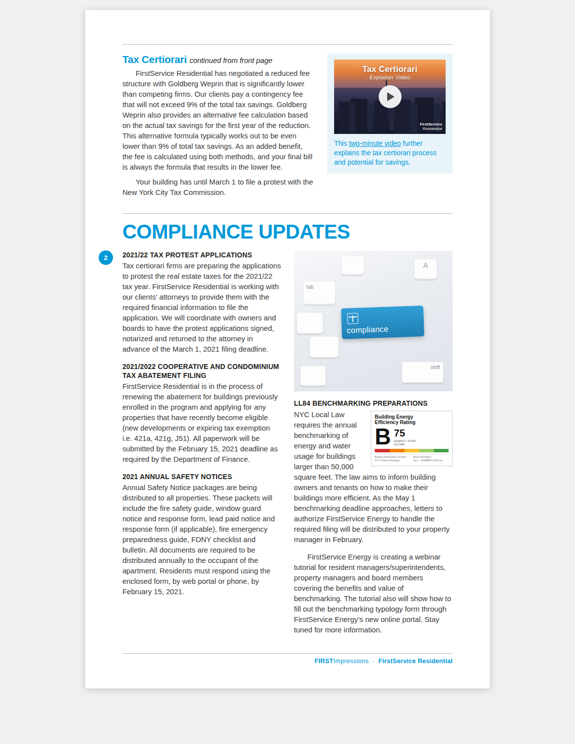2
Tax Certiorari continued from front page
FirstService Residential has negotiated a reduced fee structure with Goldberg Weprin that is significantly lower than competing firms. Our clients pay a contingency fee that will not exceed 9% of the total tax savings. Goldberg Weprin also provides an alternative fee calculation based on the actual tax savings for the first year of the reduction. This alternative formula typically works out to be even lower than 9% of total tax savings. As an added benefit, the fee is calculated using both methods, and your final bill is always the formula that results in the lower fee.
Your building has until March 1 to file a protest with the New York City Tax Commission.
Tax Certiorari
Explainer Video
FirstService
Residential
This two-minute video further explains the tax certiorari process and potential for savings.
COMPLIANCE UPDATES
2021/22 Tax Protest Applications
Tax certiorari firms are preparing the applications to protest the real estate taxes for the 2021/22 tax year. FirstService Residential is working with our clients’ attorneys to provide them with the required financial information to file the application. We will coordinate with owners and boards to have the protest applications signed, notarized and returned to the attorney in advance of the March 1, 2021 filing deadline.
2021/2022 Cooperative and Condominium
Tax Abatement Filing
FirstService Residential is in the process of renewing the abatement for buildings previously enrolled in the program and applying for any properties that have recently become eligible (new developments or expiring tax exemption i.e. 421a, 421g, J51). All paperwork will be submitted by the February 15, 2021 deadline as required by the Department of Finance.
2021 Annual Safety Notices
Annual Safety Notice packages are being distributed to all properties. These packets will include the fire safety guide, window guard notice and response form, lead paid notice and response form (if applicable), fire emergency preparedness guide, FDNY checklist and bulletin. All documents are required to be distributed annually to the occupant of the apartment. Residents must respond using the enclosed form, by web portal or phone, by February 15, 2021.
A
tab
compliance
shift
LL84 Benchmarking Preparations
Building Energy
Efficiency Rating
B
75ENERGY STAR
SCORE
Building Identification Number
NYC Property Buildings More Information
Tax 1 · 0000BBFCCDE.xlsx
NYC Local Law requires the annual benchmarking of energy and water usage for buildings larger than 50,000 square feet. The law aims to inform building owners and tenants on how to make their buildings more efficient. As the May 1 benchmarking deadline approaches, letters to authorize FirstService Energy to handle the required filing will be distributed to your property manager in February.
FirstService Energy is creating a webinar tutorial for resident managers/superintendents, property managers and board members covering the benefits and value of benchmarking. The tutorial also will show how to fill out the benchmarking typology form through FirstService Energy’s new online portal. Stay tuned for more information.
FIRST Impressions · FirstService Residential